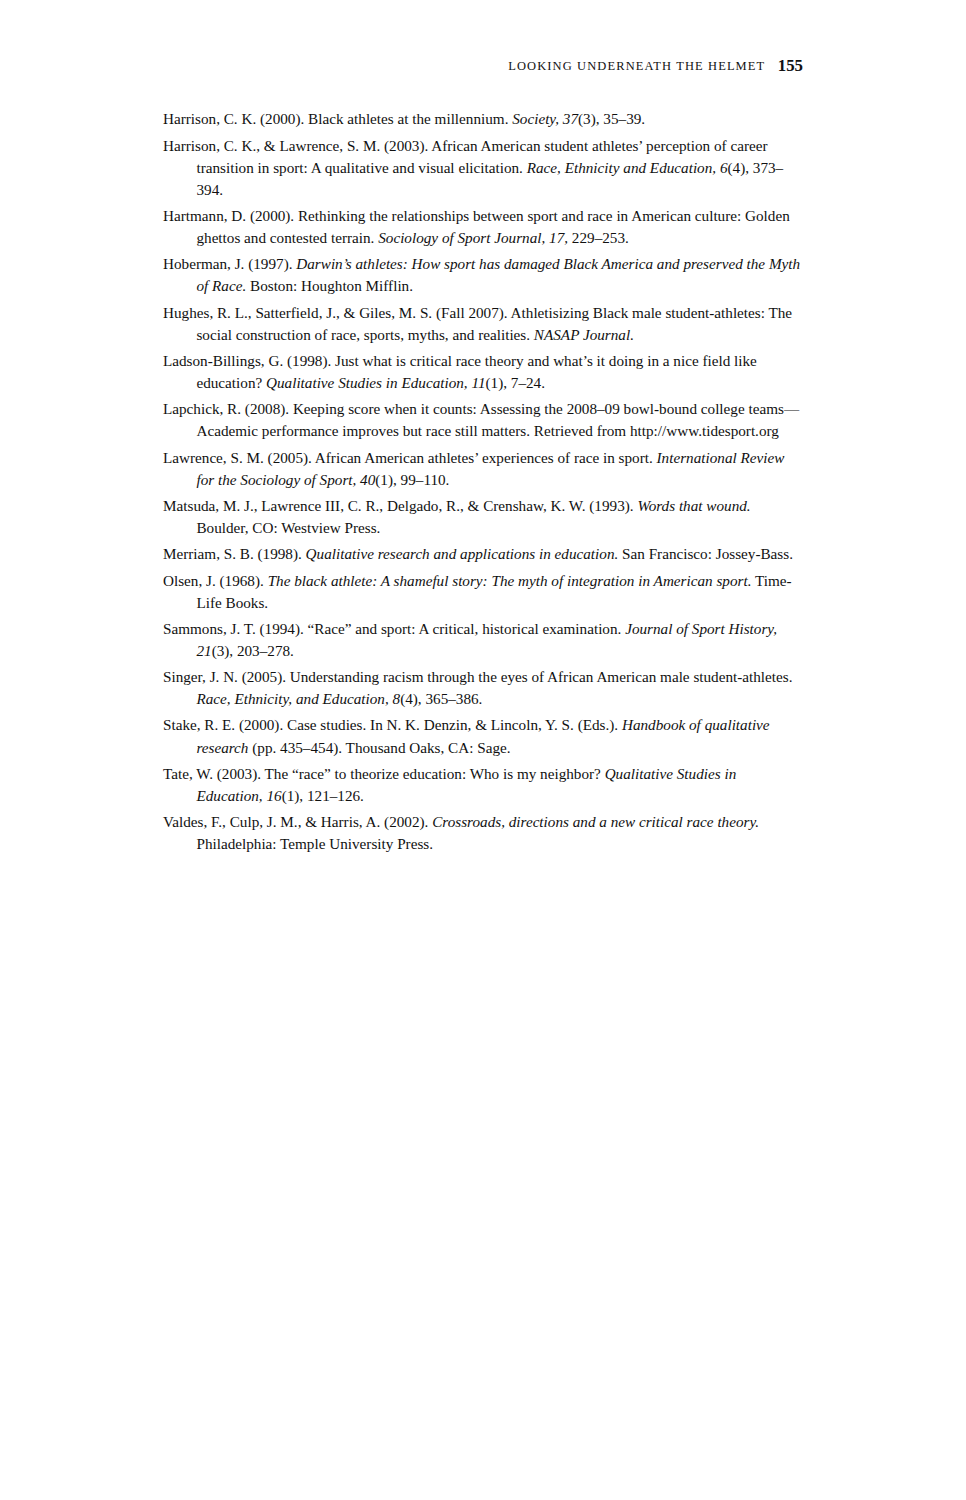Looking Underneath the Helmet 155
Harrison, C. K. (2000). Black athletes at the millennium. Society, 37(3), 35–39.
Harrison, C. K., & Lawrence, S. M. (2003). African American student athletes’ perception of career transition in sport: A qualitative and visual elicitation. Race, Ethnicity and Education, 6(4), 373–394.
Hartmann, D. (2000). Rethinking the relationships between sport and race in American culture: Golden ghettos and contested terrain. Sociology of Sport Journal, 17, 229–253.
Hoberman, J. (1997). Darwin’s athletes: How sport has damaged Black America and preserved the Myth of Race. Boston: Houghton Mifflin.
Hughes, R. L., Satterfield, J., & Giles, M. S. (Fall 2007). Athletisizing Black male student-athletes: The social construction of race, sports, myths, and realities. NASAP Journal.
Ladson-Billings, G. (1998). Just what is critical race theory and what’s it doing in a nice field like education? Qualitative Studies in Education, 11(1), 7–24.
Lapchick, R. (2008). Keeping score when it counts: Assessing the 2008–09 bowl-bound college teams—Academic performance improves but race still matters. Retrieved from http://www.tidesport.org
Lawrence, S. M. (2005). African American athletes’ experiences of race in sport. International Review for the Sociology of Sport, 40(1), 99–110.
Matsuda, M. J., Lawrence III, C. R., Delgado, R., & Crenshaw, K. W. (1993). Words that wound. Boulder, CO: Westview Press.
Merriam, S. B. (1998). Qualitative research and applications in education. San Francisco: Jossey-Bass.
Olsen, J. (1968). The black athlete: A shameful story: The myth of integration in American sport. Time-Life Books.
Sammons, J. T. (1994). “Race” and sport: A critical, historical examination. Journal of Sport History, 21(3), 203–278.
Singer, J. N. (2005). Understanding racism through the eyes of African American male student-athletes. Race, Ethnicity, and Education, 8(4), 365–386.
Stake, R. E. (2000). Case studies. In N. K. Denzin, & Lincoln, Y. S. (Eds.). Handbook of qualitative research (pp. 435–454). Thousand Oaks, CA: Sage.
Tate, W. (2003). The “race” to theorize education: Who is my neighbor? Qualitative Studies in Education, 16(1), 121–126.
Valdes, F., Culp, J. M., & Harris, A. (2002). Crossroads, directions and a new critical race theory. Philadelphia: Temple University Press.